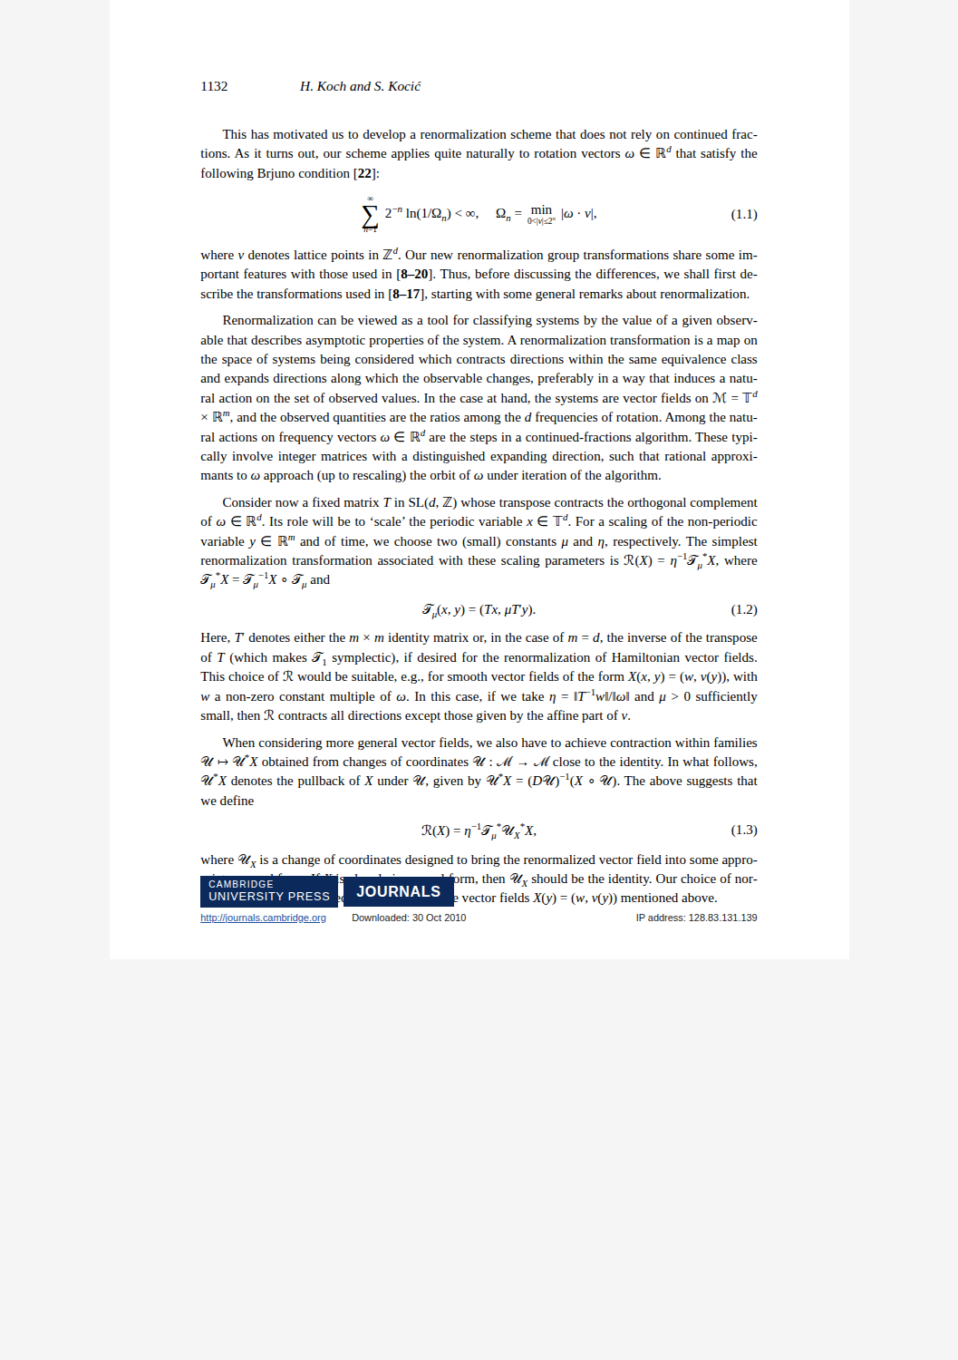1132 H. Koch and S. Kocić
This has motivated us to develop a renormalization scheme that does not rely on continued fractions. As it turns out, our scheme applies quite naturally to rotation vectors ω ∈ ℝd that satisfy the following Brjuno condition [22]:
∞∑n=1 2−n ln(1/Ωn) < ∞, Ωn = min 0<|ν|≤2n |ω · ν|,
(1.1)
where ν denotes lattice points in ℤd. Our new renormalization group transformations share some important features with those used in [8–20]. Thus, before discussing the differences, we shall first describe the transformations used in [8–17], starting with some general remarks about renormalization.
Renormalization can be viewed as a tool for classifying systems by the value of a given observable that describes asymptotic properties of the system. A renormalization transformation is a map on the space of systems being considered which contracts directions within the same equivalence class and expands directions along which the observable changes, preferably in a way that induces a natural action on the set of observed values. In the case at hand, the systems are vector fields on ℳ = 𝕋d × ℝm, and the observed quantities are the ratios among the d frequencies of rotation. Among the natural actions on frequency vectors ω ∈ ℝd are the steps in a continued-fractions algorithm. These typically involve integer matrices with a distinguished expanding direction, such that rational approximants to ω approach (up to rescaling) the orbit of ω under iteration of the algorithm.
Consider now a fixed matrix T in SL(d, ℤ) whose transpose contracts the orthogonal complement of ω ∈ ℝd. Its role will be to ‘scale’ the periodic variable x ∈ 𝕋d. For a scaling of the non-periodic variable y ∈ ℝm and of time, we choose two (small) constants μ and η, respectively. The simplest renormalization transformation associated with these scaling parameters is ℛ(X) = η−1𝒯μ*X, where 𝒯μ*X = 𝒯μ−1X ∘ 𝒯μ and
𝒯μ(x, y) = (Tx, μT′y).
(1.2)
Here, T′ denotes either the m × m identity matrix or, in the case of m = d, the inverse of the transpose of T (which makes 𝒯1 symplectic), if desired for the renormalization of Hamiltonian vector fields. This choice of ℛ would be suitable, e.g., for smooth vector fields of the form X(x, y) = (w, v(y)), with w a non-zero constant multiple of ω. In this case, if we take η = ‖T−1w‖/‖ω‖ and μ > 0 sufficiently small, then ℛ contracts all directions except those given by the affine part of v.
When considering more general vector fields, we also have to achieve contraction within families 𝒰 ↦ 𝒰*X obtained from changes of coordinates 𝒰 : ℳ → ℳ close to the identity. In what follows, 𝒰*X denotes the pullback of X under 𝒰, given by 𝒰*X = (D𝒰)−1(X ∘ 𝒰). The above suggests that we define
ℛ(X) = η−1𝒯μ*𝒰X*X,
(1.3)
where 𝒰X is a change of coordinates designed to bring the renormalized vector field into some appropriate normal form. If X is already in normal form, then 𝒰X should be the identity. Our choice of normal form will be described later. It includes the vector fields X(y) = (w, v(y)) mentioned above.
CAMBRIDGEUNIVERSITY PRESS JOURNALS
http://journals.cambridge.org Downloaded: 30 Oct 2010 IP address: 128.83.131.139